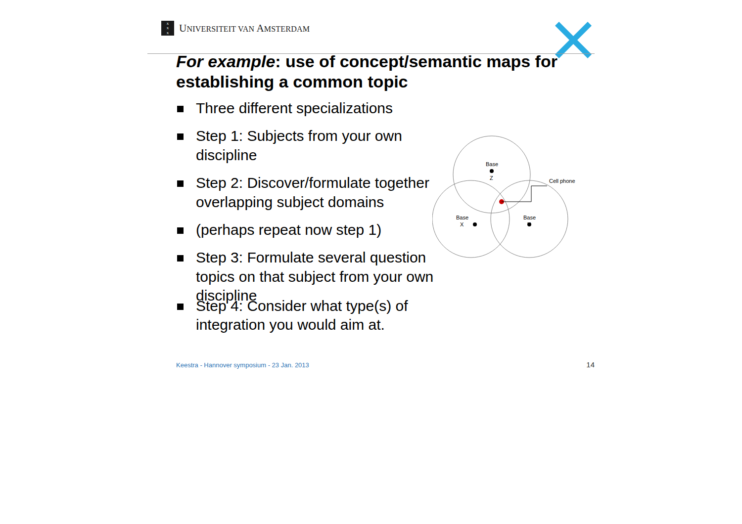xxx
UNIVERSITEIT VAN AMSTERDAM
For example: use of concept/semantic maps for establishing a common topic
Three different specializations
Step 1: Subjects from your own discipline
Step 2: Discover/formulate together overlapping subject domains
(perhaps repeat now step 1)
Step 3: Formulate several question topics on that subject from your own discipline
Step 4: Consider what type(s) of integration you would aim at.
Base Z Base X Base Y Cell phone
Keestra - Hannover symposium - 23 Jan. 2013
14